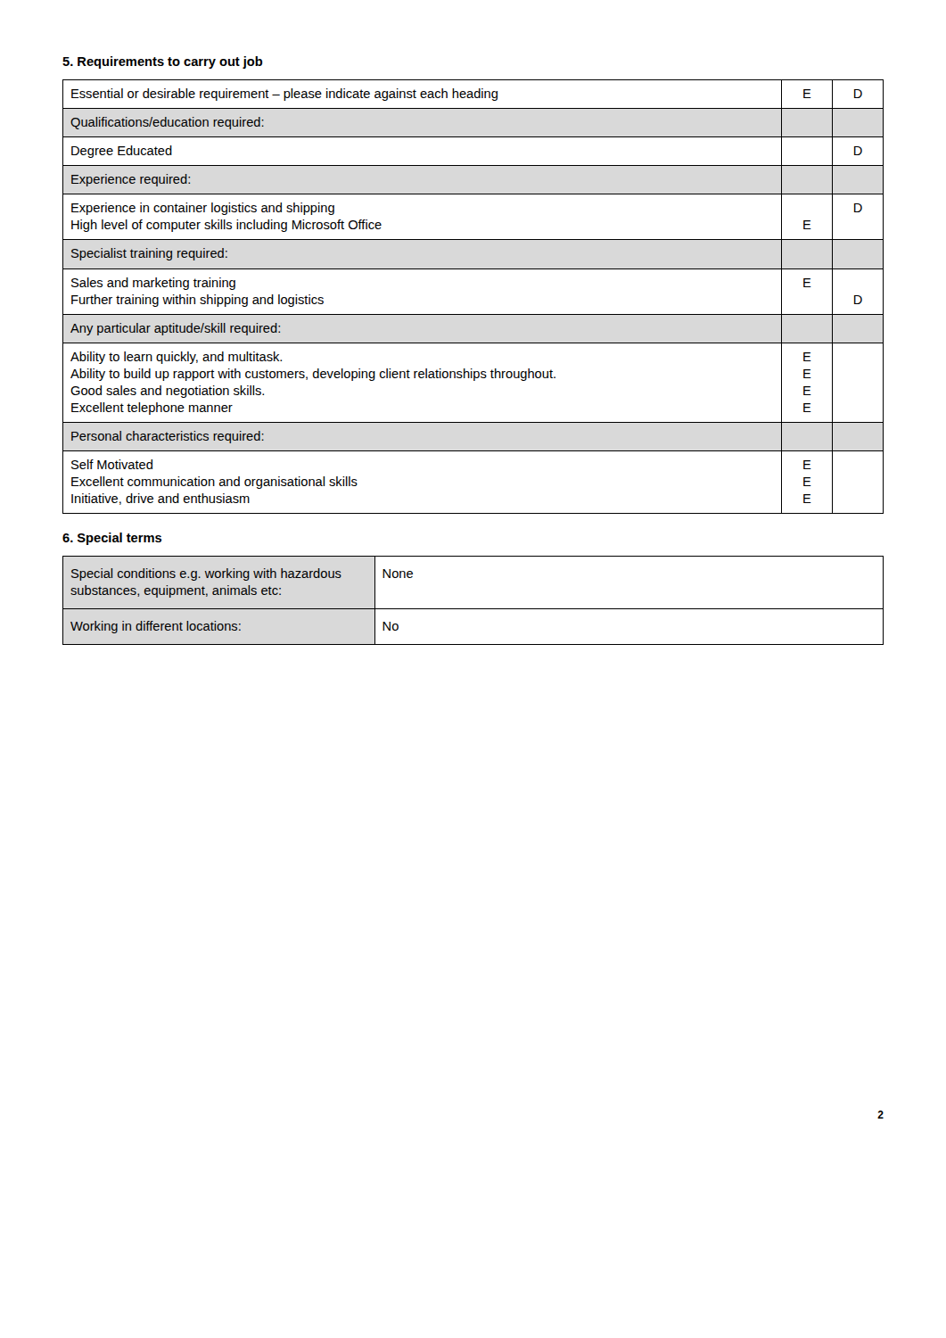5. Requirements to carry out job
| Essential or desirable requirement – please indicate against each heading | E | D |
| Qualifications/education required: | | |
| Degree Educated | | D |
| Experience required: | | |
| Experience in container logistics and shipping High level of computer skills including Microsoft Office | E | D |
| Specialist training required: | | |
| Sales and marketing training Further training within shipping and logistics | E | D |
| Any particular aptitude/skill required: | | |
| Ability to learn quickly, and multitask. Ability to build up rapport with customers, developing client relationships throughout. Good sales and negotiation skills. Excellent telephone manner | E E E E | |
| Personal characteristics required: | | |
| Self Motivated Excellent communication and organisational skills Initiative, drive and enthusiasm | E E E | |
6. Special terms
| Special conditions e.g. working with hazardous substances, equipment, animals etc: | None |
| Working in different locations: | No |
2